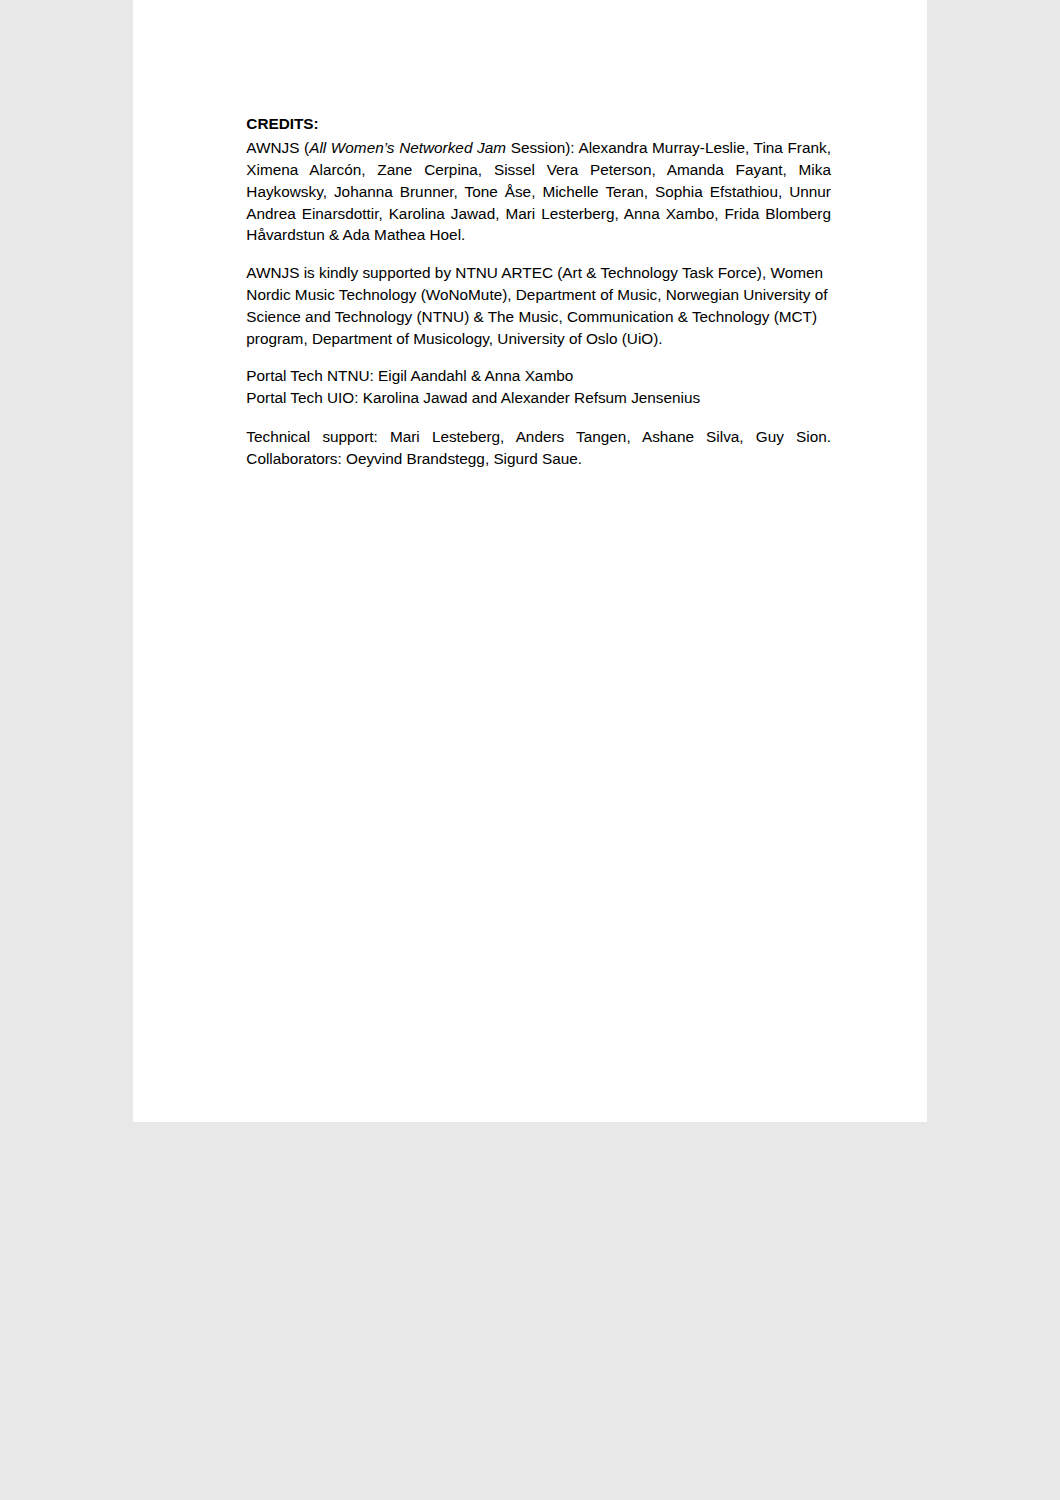CREDITS:
AWNJS (All Women’s Networked Jam Session): Alexandra Murray-Leslie, Tina Frank, Ximena Alarcón, Zane Cerpina, Sissel Vera Peterson, Amanda Fayant, Mika Haykowsky, Johanna Brunner, Tone Åse, Michelle Teran, Sophia Efstathiou, Unnur Andrea Einarsdottir, Karolina Jawad, Mari Lesterberg, Anna Xambo, Frida Blomberg Håvardstun & Ada Mathea Hoel.
AWNJS is kindly supported by NTNU ARTEC (Art & Technology Task Force), Women Nordic Music Technology (WoNoMute), Department of Music, Norwegian University of Science and Technology (NTNU) & The Music, Communication & Technology (MCT) program, Department of Musicology, University of Oslo (UiO).
Portal Tech NTNU: Eigil Aandahl & Anna Xambo
Portal Tech UIO: Karolina Jawad and Alexander Refsum Jensenius
Technical support: Mari Lesteberg, Anders Tangen, Ashane Silva, Guy Sion. Collaborators: Oeyvind Brandstegg, Sigurd Saue.